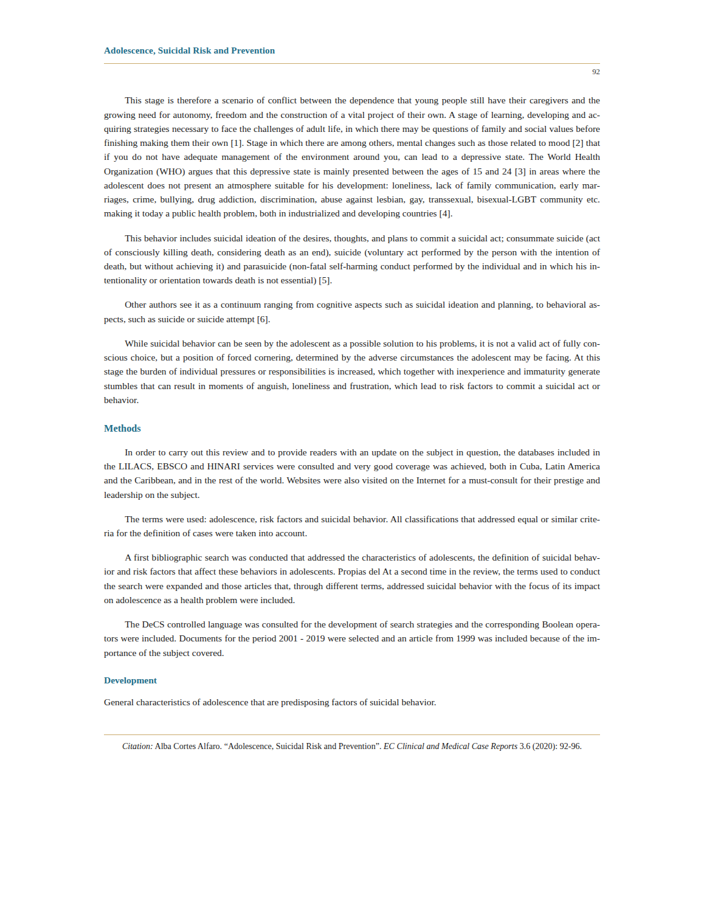Adolescence, Suicidal Risk and Prevention
92
This stage is therefore a scenario of conflict between the dependence that young people still have their caregivers and the growing need for autonomy, freedom and the construction of a vital project of their own. A stage of learning, developing and acquiring strategies necessary to face the challenges of adult life, in which there may be questions of family and social values before finishing making them their own [1]. Stage in which there are among others, mental changes such as those related to mood [2] that if you do not have adequate management of the environment around you, can lead to a depressive state. The World Health Organization (WHO) argues that this depressive state is mainly presented between the ages of 15 and 24 [3] in areas where the adolescent does not present an atmosphere suitable for his development: loneliness, lack of family communication, early marriages, crime, bullying, drug addiction, discrimination, abuse against lesbian, gay, transsexual, bisexual-LGBT community etc. making it today a public health problem, both in industrialized and developing countries [4].
This behavior includes suicidal ideation of the desires, thoughts, and plans to commit a suicidal act; consummate suicide (act of consciously killing death, considering death as an end), suicide (voluntary act performed by the person with the intention of death, but without achieving it) and parasuicide (non-fatal self-harming conduct performed by the individual and in which his intentionality or orientation towards death is not essential) [5].
Other authors see it as a continuum ranging from cognitive aspects such as suicidal ideation and planning, to behavioral aspects, such as suicide or suicide attempt [6].
While suicidal behavior can be seen by the adolescent as a possible solution to his problems, it is not a valid act of fully conscious choice, but a position of forced cornering, determined by the adverse circumstances the adolescent may be facing. At this stage the burden of individual pressures or responsibilities is increased, which together with inexperience and immaturity generate stumbles that can result in moments of anguish, loneliness and frustration, which lead to risk factors to commit a suicidal act or behavior.
Methods
In order to carry out this review and to provide readers with an update on the subject in question, the databases included in the LILACS, EBSCO and HINARI services were consulted and very good coverage was achieved, both in Cuba, Latin America and the Caribbean, and in the rest of the world. Websites were also visited on the Internet for a must-consult for their prestige and leadership on the subject.
The terms were used: adolescence, risk factors and suicidal behavior. All classifications that addressed equal or similar criteria for the definition of cases were taken into account.
A first bibliographic search was conducted that addressed the characteristics of adolescents, the definition of suicidal behavior and risk factors that affect these behaviors in adolescents. Propias del At a second time in the review, the terms used to conduct the search were expanded and those articles that, through different terms, addressed suicidal behavior with the focus of its impact on adolescence as a health problem were included.
The DeCS controlled language was consulted for the development of search strategies and the corresponding Boolean operators were included. Documents for the period 2001 - 2019 were selected and an article from 1999 was included because of the importance of the subject covered.
Development
General characteristics of adolescence that are predisposing factors of suicidal behavior.
Citation: Alba Cortes Alfaro. “Adolescence, Suicidal Risk and Prevention”. EC Clinical and Medical Case Reports 3.6 (2020): 92-96.